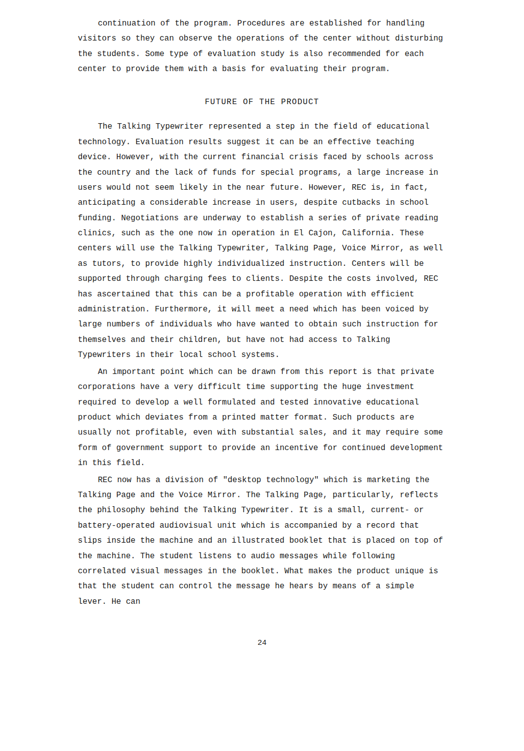continuation of the program. Procedures are established for handling visitors so they can observe the operations of the center without disturbing the students. Some type of evaluation study is also recommended for each center to provide them with a basis for evaluating their program.
FUTURE OF THE PRODUCT
The Talking Typewriter represented a step in the field of educational technology. Evaluation results suggest it can be an effective teaching device. However, with the current financial crisis faced by schools across the country and the lack of funds for special programs, a large increase in users would not seem likely in the near future. However, REC is, in fact, anticipating a considerable increase in users, despite cutbacks in school funding. Negotiations are underway to establish a series of private reading clinics, such as the one now in operation in El Cajon, California. These centers will use the Talking Typewriter, Talking Page, Voice Mirror, as well as tutors, to provide highly individualized instruction. Centers will be supported through charging fees to clients. Despite the costs involved, REC has ascertained that this can be a profitable operation with efficient administration. Furthermore, it will meet a need which has been voiced by large numbers of individuals who have wanted to obtain such instruction for themselves and their children, but have not had access to Talking Typewriters in their local school systems.
An important point which can be drawn from this report is that private corporations have a very difficult time supporting the huge investment required to develop a well formulated and tested innovative educational product which deviates from a printed matter format. Such products are usually not profitable, even with substantial sales, and it may require some form of government support to provide an incentive for continued development in this field.
REC now has a division of "desktop technology" which is marketing the Talking Page and the Voice Mirror. The Talking Page, particularly, reflects the philosophy behind the Talking Typewriter. It is a small, current- or battery-operated audiovisual unit which is accompanied by a record that slips inside the machine and an illustrated booklet that is placed on top of the machine. The student listens to audio messages while following correlated visual messages in the booklet. What makes the product unique is that the student can control the message he hears by means of a simple lever. He can
24